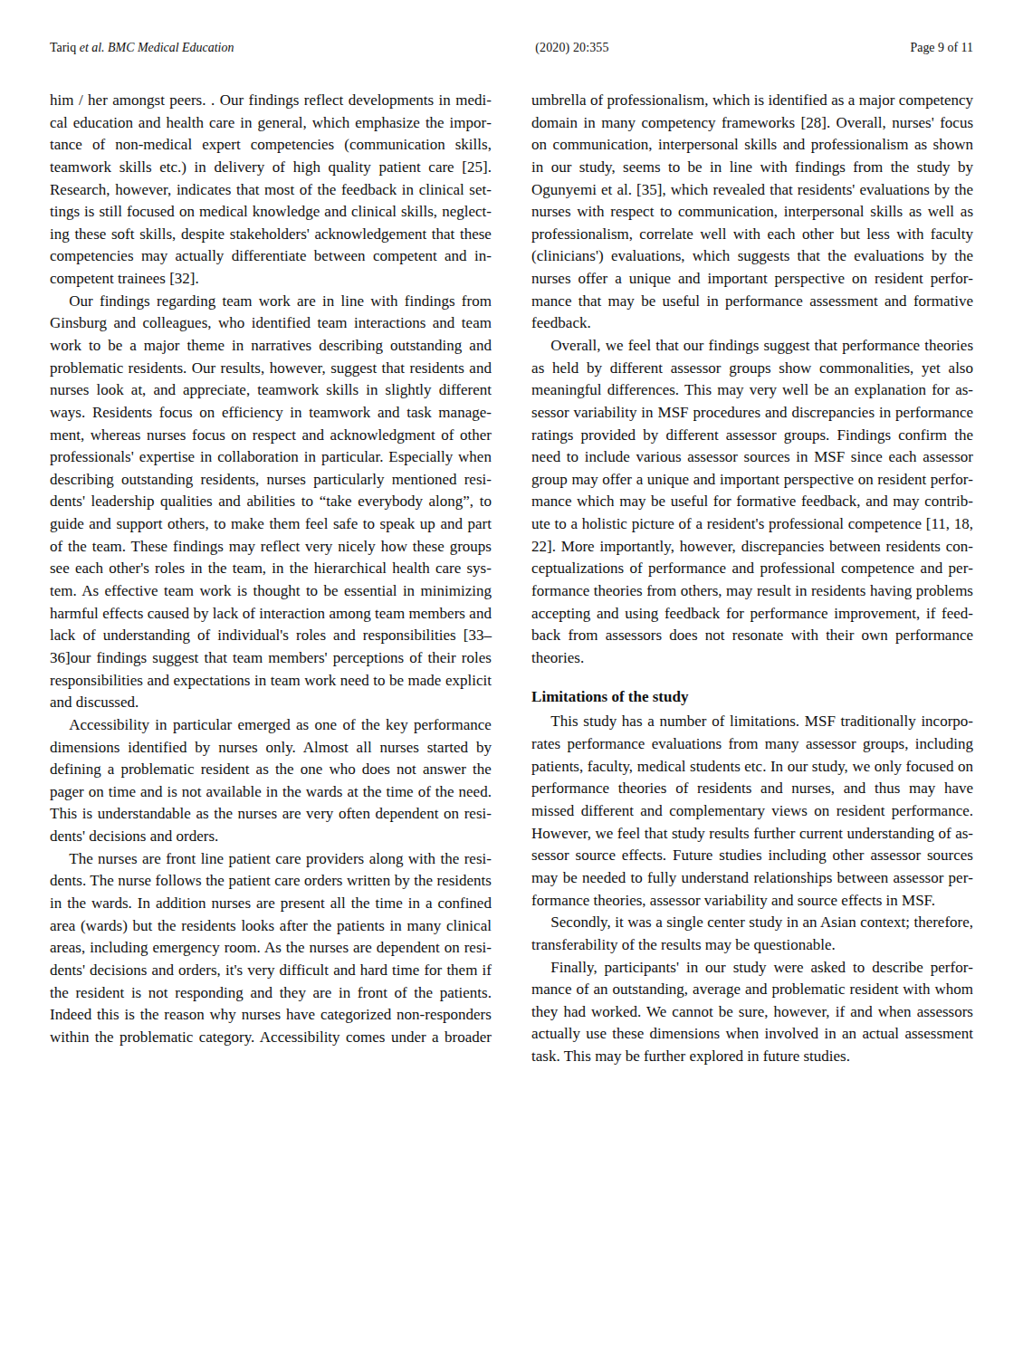Tariq et al. BMC Medical Education (2020) 20:355 Page 9 of 11
him / her amongst peers. . Our findings reflect developments in medical education and health care in general, which emphasize the importance of non-medical expert competencies (communication skills, teamwork skills etc.) in delivery of high quality patient care [25]. Research, however, indicates that most of the feedback in clinical settings is still focused on medical knowledge and clinical skills, neglecting these soft skills, despite stakeholders' acknowledgement that these competencies may actually differentiate between competent and incompetent trainees [32].
Our findings regarding team work are in line with findings from Ginsburg and colleagues, who identified team interactions and team work to be a major theme in narratives describing outstanding and problematic residents. Our results, however, suggest that residents and nurses look at, and appreciate, teamwork skills in slightly different ways. Residents focus on efficiency in teamwork and task management, whereas nurses focus on respect and acknowledgment of other professionals' expertise in collaboration in particular. Especially when describing outstanding residents, nurses particularly mentioned residents' leadership qualities and abilities to “take everybody along”, to guide and support others, to make them feel safe to speak up and part of the team. These findings may reflect very nicely how these groups see each other's roles in the team, in the hierarchical health care system. As effective team work is thought to be essential in minimizing harmful effects caused by lack of interaction among team members and lack of understanding of individual's roles and responsibilities [33–36]our findings suggest that team members' perceptions of their roles responsibilities and expectations in team work need to be made explicit and discussed.
Accessibility in particular emerged as one of the key performance dimensions identified by nurses only. Almost all nurses started by defining a problematic resident as the one who does not answer the pager on time and is not available in the wards at the time of the need. This is understandable as the nurses are very often dependent on residents' decisions and orders.
The nurses are front line patient care providers along with the residents. The nurse follows the patient care orders written by the residents in the wards. In addition nurses are present all the time in a confined area (wards) but the residents looks after the patients in many clinical areas, including emergency room. As the nurses are dependent on residents' decisions and orders, it's very difficult and hard time for them if the resident is not responding and they are in front of the patients. Indeed this is the reason why nurses have categorized non-responders within the problematic category. Accessibility comes under a broader umbrella of professionalism, which is identified as a major competency domain in many competency frameworks [28]. Overall, nurses' focus on communication, interpersonal skills and professionalism as shown in our study, seems to be in line with findings from the study by Ogunyemi et al. [35], which revealed that residents' evaluations by the nurses with respect to communication, interpersonal skills as well as professionalism, correlate well with each other but less with faculty (clinicians') evaluations, which suggests that the evaluations by the nurses offer a unique and important perspective on resident performance that may be useful in performance assessment and formative feedback.
Overall, we feel that our findings suggest that performance theories as held by different assessor groups show commonalities, yet also meaningful differences. This may very well be an explanation for assessor variability in MSF procedures and discrepancies in performance ratings provided by different assessor groups. Findings confirm the need to include various assessor sources in MSF since each assessor group may offer a unique and important perspective on resident performance which may be useful for formative feedback, and may contribute to a holistic picture of a resident's professional competence [11, 18, 22]. More importantly, however, discrepancies between residents conceptualizations of performance and professional competence and performance theories from others, may result in residents having problems accepting and using feedback for performance improvement, if feedback from assessors does not resonate with their own performance theories.
Limitations of the study
This study has a number of limitations. MSF traditionally incorporates performance evaluations from many assessor groups, including patients, faculty, medical students etc. In our study, we only focused on performance theories of residents and nurses, and thus may have missed different and complementary views on resident performance. However, we feel that study results further current understanding of assessor source effects. Future studies including other assessor sources may be needed to fully understand relationships between assessor performance theories, assessor variability and source effects in MSF.
Secondly, it was a single center study in an Asian context; therefore, transferability of the results may be questionable.
Finally, participants' in our study were asked to describe performance of an outstanding, average and problematic resident with whom they had worked. We cannot be sure, however, if and when assessors actually use these dimensions when involved in an actual assessment task. This may be further explored in future studies.